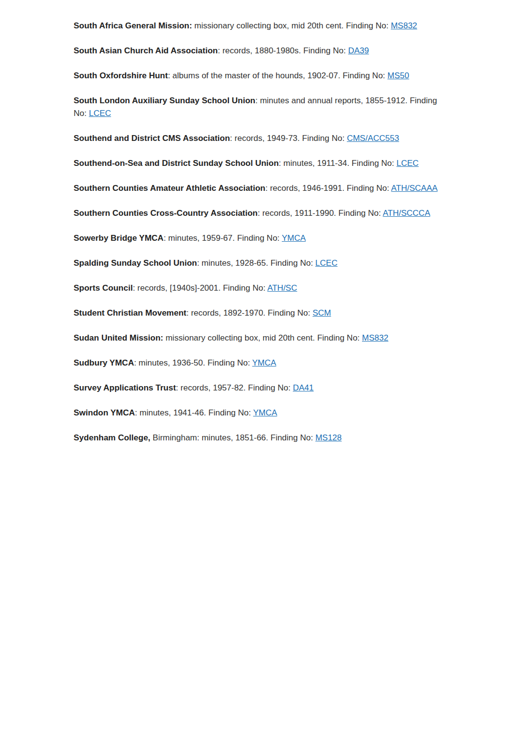South Africa General Mission: missionary collecting box, mid 20th cent. Finding No: MS832
South Asian Church Aid Association: records, 1880-1980s. Finding No: DA39
South Oxfordshire Hunt: albums of the master of the hounds, 1902-07. Finding No: MS50
South London Auxiliary Sunday School Union: minutes and annual reports, 1855-1912. Finding No: LCEC
Southend and District CMS Association: records, 1949-73. Finding No: CMS/ACC553
Southend-on-Sea and District Sunday School Union: minutes, 1911-34. Finding No: LCEC
Southern Counties Amateur Athletic Association: records, 1946-1991. Finding No: ATH/SCAAA
Southern Counties Cross-Country Association: records, 1911-1990. Finding No: ATH/SCCCA
Sowerby Bridge YMCA: minutes, 1959-67. Finding No: YMCA
Spalding Sunday School Union: minutes, 1928-65. Finding No: LCEC
Sports Council: records, [1940s]-2001. Finding No: ATH/SC
Student Christian Movement: records, 1892-1970. Finding No: SCM
Sudan United Mission: missionary collecting box, mid 20th cent. Finding No: MS832
Sudbury YMCA: minutes, 1936-50. Finding No: YMCA
Survey Applications Trust: records, 1957-82. Finding No: DA41
Swindon YMCA: minutes, 1941-46. Finding No: YMCA
Sydenham College, Birmingham: minutes, 1851-66. Finding No: MS128